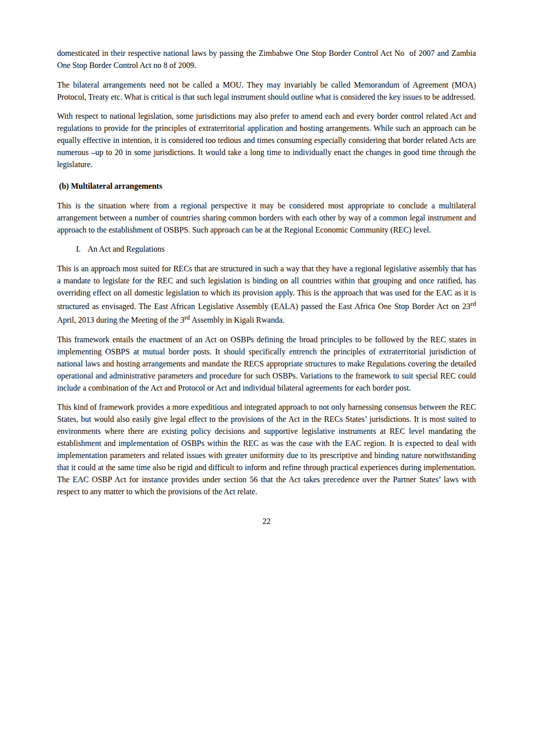domesticated in their respective national laws by passing the Zimbabwe One Stop Border Control Act No of 2007 and Zambia One Stop Border Control Act no 8 of 2009.
The bilateral arrangements need not be called a MOU. They may invariably be called Memorandum of Agreement (MOA) Protocol, Treaty etc. What is critical is that such legal instrument should outline what is considered the key issues to be addressed.
With respect to national legislation, some jurisdictions may also prefer to amend each and every border control related Act and regulations to provide for the principles of extraterritorial application and hosting arrangements. While such an approach can be equally effective in intention, it is considered too tedious and times consuming especially considering that border related Acts are numerous –up to 20 in some jurisdictions. It would take a long time to individually enact the changes in good time through the legislature.
(b) Multilateral arrangements
This is the situation where from a regional perspective it may be considered most appropriate to conclude a multilateral arrangement between a number of countries sharing common borders with each other by way of a common legal instrument and approach to the establishment of OSBPS. Such approach can be at the Regional Economic Community (REC) level.
An Act and Regulations
This is an approach most suited for RECs that are structured in such a way that they have a regional legislative assembly that has a mandate to legislate for the REC and such legislation is binding on all countries within that grouping and once ratified, has overriding effect on all domestic legislation to which its provision apply. This is the approach that was used for the EAC as it is structured as envisaged. The East African Legislative Assembly (EALA) passed the East Africa One Stop Border Act on 23rd April, 2013 during the Meeting of the 3rd Assembly in Kigali Rwanda.
This framework entails the enactment of an Act on OSBPs defining the broad principles to be followed by the REC states in implementing OSBPS at mutual border posts. It should specifically entrench the principles of extraterritorial jurisdiction of national laws and hosting arrangements and mandate the RECS appropriate structures to make Regulations covering the detailed operational and administrative parameters and procedure for such OSBPs. Variations to the framework to suit special REC could include a combination of the Act and Protocol or Act and individual bilateral agreements for each border post.
This kind of framework provides a more expeditious and integrated approach to not only harnessing consensus between the REC States, but would also easily give legal effect to the provisions of the Act in the RECs States’ jurisdictions. It is most suited to environments where there are existing policy decisions and supportive legislative instruments at REC level mandating the establishment and implementation of OSBPs within the REC as was the case with the EAC region. It is expected to deal with implementation parameters and related issues with greater uniformity due to its prescriptive and binding nature notwithstanding that it could at the same time also be rigid and difficult to inform and refine through practical experiences during implementation. The EAC OSBP Act for instance provides under section 56 that the Act takes precedence over the Partner States’ laws with respect to any matter to which the provisions of the Act relate.
22